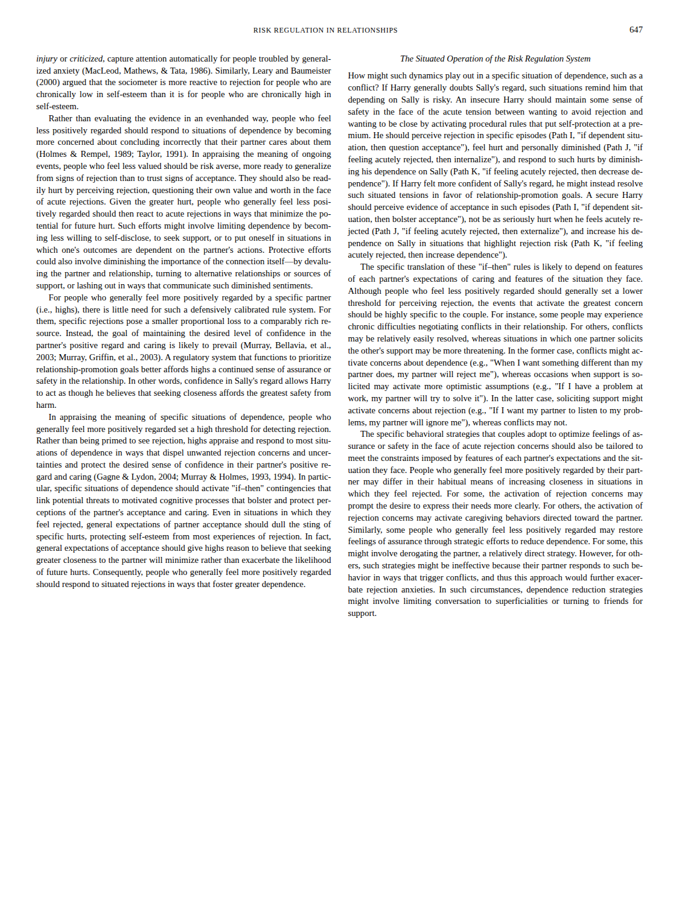RISK REGULATION IN RELATIONSHIPS
647
injury or criticized, capture attention automatically for people troubled by generalized anxiety (MacLeod, Mathews, & Tata, 1986). Similarly, Leary and Baumeister (2000) argued that the sociometer is more reactive to rejection for people who are chronically low in self-esteem than it is for people who are chronically high in self-esteem.
Rather than evaluating the evidence in an evenhanded way, people who feel less positively regarded should respond to situations of dependence by becoming more concerned about concluding incorrectly that their partner cares about them (Holmes & Rempel, 1989; Taylor, 1991). In appraising the meaning of ongoing events, people who feel less valued should be risk averse, more ready to generalize from signs of rejection than to trust signs of acceptance. They should also be readily hurt by perceiving rejection, questioning their own value and worth in the face of acute rejections. Given the greater hurt, people who generally feel less positively regarded should then react to acute rejections in ways that minimize the potential for future hurt. Such efforts might involve limiting dependence by becoming less willing to self-disclose, to seek support, or to put oneself in situations in which one's outcomes are dependent on the partner's actions. Protective efforts could also involve diminishing the importance of the connection itself—by devaluing the partner and relationship, turning to alternative relationships or sources of support, or lashing out in ways that communicate such diminished sentiments.
For people who generally feel more positively regarded by a specific partner (i.e., highs), there is little need for such a defensively calibrated rule system. For them, specific rejections pose a smaller proportional loss to a comparably rich resource. Instead, the goal of maintaining the desired level of confidence in the partner's positive regard and caring is likely to prevail (Murray, Bellavia, et al., 2003; Murray, Griffin, et al., 2003). A regulatory system that functions to prioritize relationship-promotion goals better affords highs a continued sense of assurance or safety in the relationship. In other words, confidence in Sally's regard allows Harry to act as though he believes that seeking closeness affords the greatest safety from harm.
In appraising the meaning of specific situations of dependence, people who generally feel more positively regarded set a high threshold for detecting rejection. Rather than being primed to see rejection, highs appraise and respond to most situations of dependence in ways that dispel unwanted rejection concerns and uncertainties and protect the desired sense of confidence in their partner's positive regard and caring (Gagne & Lydon, 2004; Murray & Holmes, 1993, 1994). In particular, specific situations of dependence should activate "if–then" contingencies that link potential threats to motivated cognitive processes that bolster and protect perceptions of the partner's acceptance and caring. Even in situations in which they feel rejected, general expectations of partner acceptance should dull the sting of specific hurts, protecting self-esteem from most experiences of rejection. In fact, general expectations of acceptance should give highs reason to believe that seeking greater closeness to the partner will minimize rather than exacerbate the likelihood of future hurts. Consequently, people who generally feel more positively regarded should respond to situated rejections in ways that foster greater dependence.
The Situated Operation of the Risk Regulation System
How might such dynamics play out in a specific situation of dependence, such as a conflict? If Harry generally doubts Sally's regard, such situations remind him that depending on Sally is risky. An insecure Harry should maintain some sense of safety in the face of the acute tension between wanting to avoid rejection and wanting to be close by activating procedural rules that put self-protection at a premium. He should perceive rejection in specific episodes (Path I, "if dependent situation, then question acceptance"), feel hurt and personally diminished (Path J, "if feeling acutely rejected, then internalize"), and respond to such hurts by diminishing his dependence on Sally (Path K, "if feeling acutely rejected, then decrease dependence"). If Harry felt more confident of Sally's regard, he might instead resolve such situated tensions in favor of relationship-promotion goals. A secure Harry should perceive evidence of acceptance in such episodes (Path I, "if dependent situation, then bolster acceptance"), not be as seriously hurt when he feels acutely rejected (Path J, "if feeling acutely rejected, then externalize"), and increase his dependence on Sally in situations that highlight rejection risk (Path K, "if feeling acutely rejected, then increase dependence").
The specific translation of these "if–then" rules is likely to depend on features of each partner's expectations of caring and features of the situation they face. Although people who feel less positively regarded should generally set a lower threshold for perceiving rejection, the events that activate the greatest concern should be highly specific to the couple. For instance, some people may experience chronic difficulties negotiating conflicts in their relationship. For others, conflicts may be relatively easily resolved, whereas situations in which one partner solicits the other's support may be more threatening. In the former case, conflicts might activate concerns about dependence (e.g., "When I want something different than my partner does, my partner will reject me"), whereas occasions when support is solicited may activate more optimistic assumptions (e.g., "If I have a problem at work, my partner will try to solve it"). In the latter case, soliciting support might activate concerns about rejection (e.g., "If I want my partner to listen to my problems, my partner will ignore me"), whereas conflicts may not.
The specific behavioral strategies that couples adopt to optimize feelings of assurance or safety in the face of acute rejection concerns should also be tailored to meet the constraints imposed by features of each partner's expectations and the situation they face. People who generally feel more positively regarded by their partner may differ in their habitual means of increasing closeness in situations in which they feel rejected. For some, the activation of rejection concerns may prompt the desire to express their needs more clearly. For others, the activation of rejection concerns may activate caregiving behaviors directed toward the partner. Similarly, some people who generally feel less positively regarded may restore feelings of assurance through strategic efforts to reduce dependence. For some, this might involve derogating the partner, a relatively direct strategy. However, for others, such strategies might be ineffective because their partner responds to such behavior in ways that trigger conflicts, and thus this approach would further exacerbate rejection anxieties. In such circumstances, dependence reduction strategies might involve limiting conversation to superficialities or turning to friends for support.